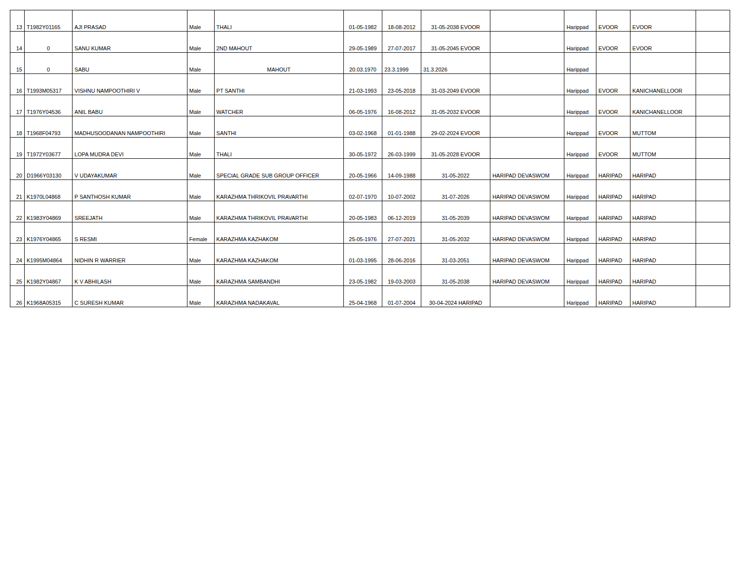| 13 | T1982Y01165 | AJI PRASAD | Male | THALI | 01-05-1982 | 18-08-2012 | 31-05-2038 EVOOR | | Harippad | EVOOR | EVOOR | |
| 14 | 0 | SANU KUMAR | Male | 2ND MAHOUT | 29-05-1989 | 27-07-2017 | 31-05-2045 EVOOR | | Harippad | EVOOR | EVOOR | |
| 15 | 0 | SABU | Male | MAHOUT | 20.03.1970 | 23.3.1999 | 31.3.2026 | | Harippad | | | |
| 16 | T1993M05317 | VISHNU NAMPOOTHIRI V | Male | PT SANTHI | 21-03-1993 | 23-05-2018 | 31-03-2049 EVOOR | | Harippad | EVOOR | KANICHANELLOOR | |
| 17 | T1976Y04536 | ANIL BABU | Male | WATCHER | 06-05-1976 | 16-08-2012 | 31-05-2032 EVOOR | | Harippad | EVOOR | KANICHANELLOOR | |
| 18 | T1968F04793 | MADHUSOODANAN NAMPOOTHIRI | Male | SANTHI | 03-02-1968 | 01-01-1988 | 29-02-2024 EVOOR | | Harippad | EVOOR | MUTTOM | |
| 19 | T1972Y03677 | LOPA MUDRA DEVI | Male | THALI | 30-05-1972 | 26-03-1999 | 31-05-2028 EVOOR | | Harippad | EVOOR | MUTTOM | |
| 20 | D1966Y03130 | V UDAYAKUMAR | Male | SPECIAL GRADE SUB GROUP OFFICER | 20-05-1966 | 14-09-1988 | 31-05-2022 | HARIPAD DEVASWOM | Harippad | HARIPAD | HARIPAD | |
| 21 | K1970L04868 | P SANTHOSH KUMAR | Male | KARAZHMA THRIKOVIL PRAVARTHI | 02-07-1970 | 10-07-2002 | 31-07-2026 | HARIPAD DEVASWOM | Harippad | HARIPAD | HARIPAD | |
| 22 | K1983Y04869 | SREEJATH | Male | KARAZHMA THRIKOVIL PRAVARTHI | 20-05-1983 | 06-12-2019 | 31-05-2039 | HARIPAD DEVASWOM | Harippad | HARIPAD | HARIPAD | |
| 23 | K1976Y04865 | S RESMI | Female | KARAZHMA KAZHAKOM | 25-05-1976 | 27-07-2021 | 31-05-2032 | HARIPAD DEVASWOM | Harippad | HARIPAD | HARIPAD | |
| 24 | K1995M04864 | NIDHIN R WARRIER | Male | KARAZHMA KAZHAKOM | 01-03-1995 | 28-06-2016 | 31-03-2051 | HARIPAD DEVASWOM | Harippad | HARIPAD | HARIPAD | |
| 25 | K1982Y04867 | K V ABHILASH | Male | KARAZHMA SAMBANDHI | 23-05-1982 | 19-03-2003 | 31-05-2038 | HARIPAD DEVASWOM | Harippad | HARIPAD | HARIPAD | |
| 26 | K1968A05315 | C SURESH KUMAR | Male | KARAZHMA NADAKAVAL | 25-04-1968 | 01-07-2004 | 30-04-2024 HARIPAD | | Harippad | HARIPAD | HARIPAD | |